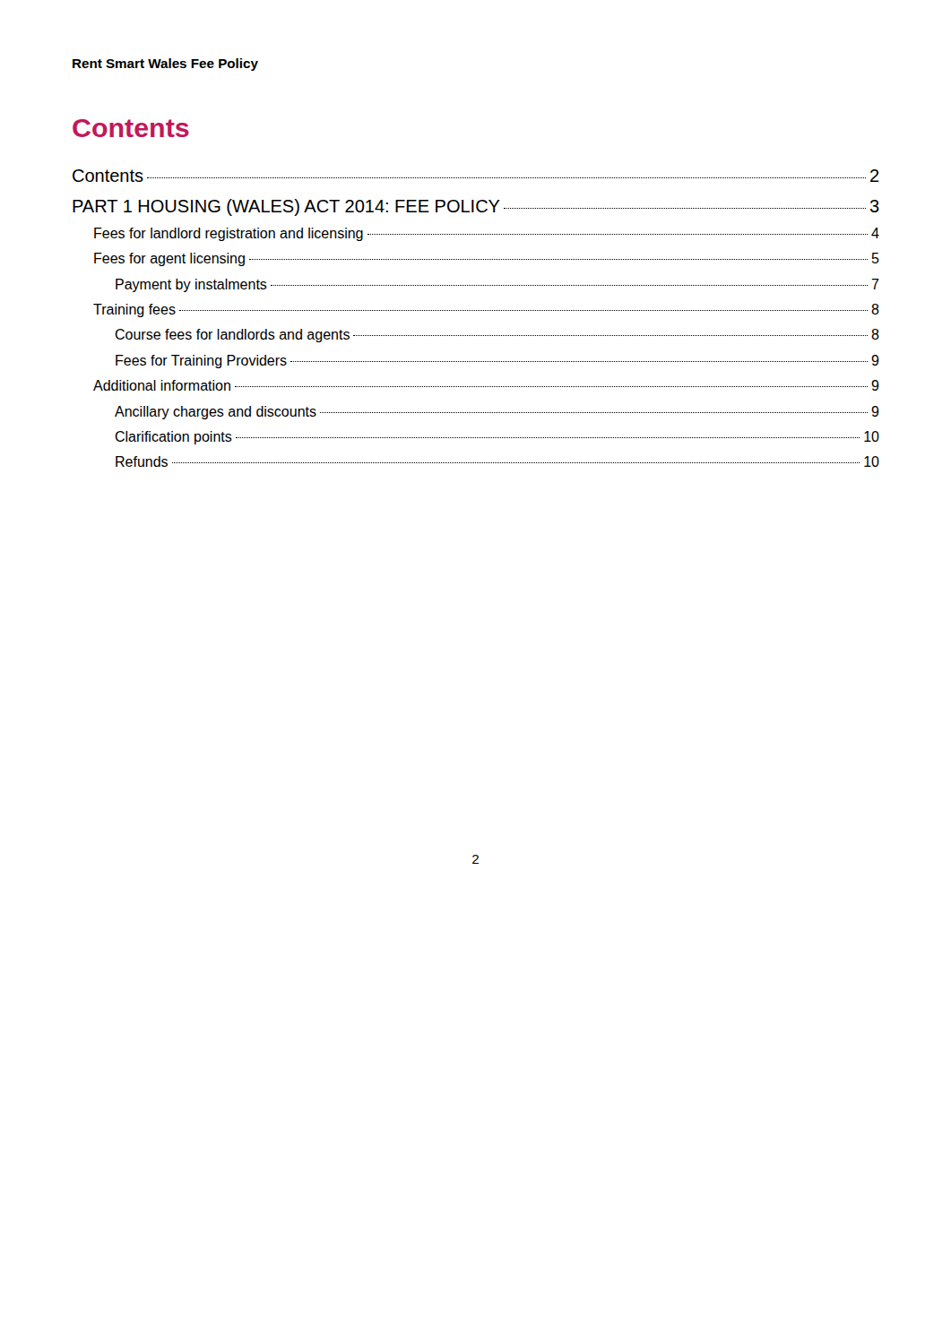Rent Smart Wales Fee Policy
Contents
Contents 2
PART 1 HOUSING (WALES) ACT 2014: FEE POLICY 3
Fees for landlord registration and licensing 4
Fees for agent licensing 5
Payment by instalments 7
Training fees 8
Course fees for landlords and agents 8
Fees for Training Providers 9
Additional information 9
Ancillary charges and discounts 9
Clarification points 10
Refunds 10
2